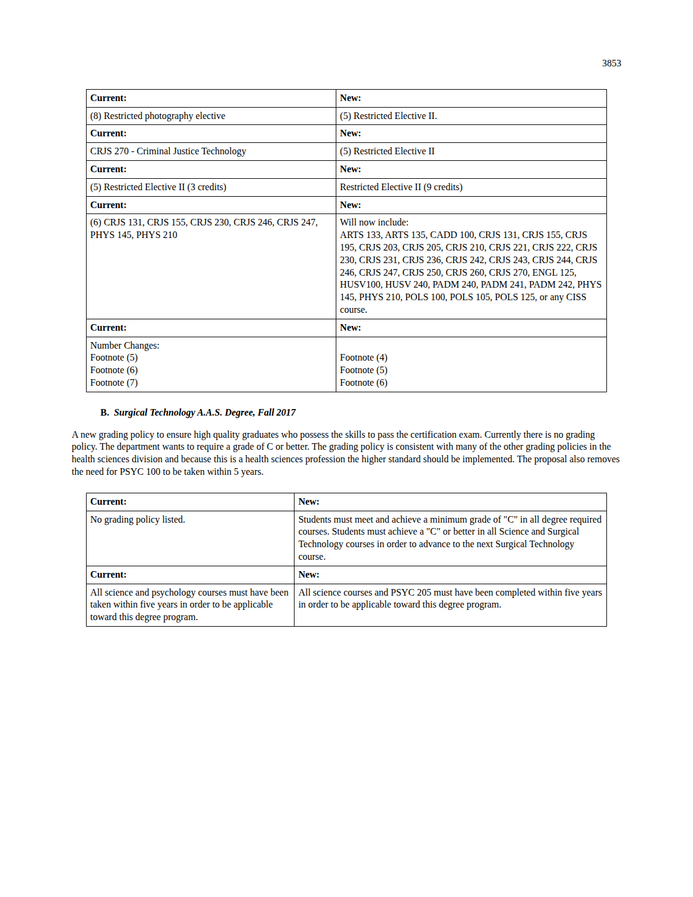3853
| Current: | New: |
| (8) Restricted photography elective | (5) Restricted Elective II. |
| Current: | New: |
| CRJS 270 - Criminal Justice Technology | (5) Restricted Elective II |
| Current: | New: |
| (5) Restricted Elective II (3 credits) | Restricted Elective II (9 credits) |
| Current: | New: |
| (6) CRJS 131, CRJS 155, CRJS 230, CRJS 246, CRJS 247, PHYS 145, PHYS 210 | Will now include: ARTS 133, ARTS 135, CADD 100, CRJS 131, CRJS 155, CRJS 195, CRJS 203, CRJS 205, CRJS 210, CRJS 221, CRJS 222, CRJS 230, CRJS 231, CRJS 236, CRJS 242, CRJS 243, CRJS 244, CRJS 246, CRJS 247, CRJS 250, CRJS 260, CRJS 270, ENGL 125, HUSV100, HUSV 240, PADM 240, PADM 241, PADM 242, PHYS 145, PHYS 210, POLS 100, POLS 105, POLS 125, or any CISS course. |
| Current: | New: |
| Number Changes: Footnote (5) Footnote (6) Footnote (7) | Footnote (4) Footnote (5) Footnote (6) |
B. Surgical Technology A.A.S. Degree, Fall 2017
A new grading policy to ensure high quality graduates who possess the skills to pass the certification exam. Currently there is no grading policy. The department wants to require a grade of C or better. The grading policy is consistent with many of the other grading policies in the health sciences division and because this is a health sciences profession the higher standard should be implemented. The proposal also removes the need for PSYC 100 to be taken within 5 years.
| Current: | New: |
| No grading policy listed. | Students must meet and achieve a minimum grade of "C" in all degree required courses. Students must achieve a "C" or better in all Science and Surgical Technology courses in order to advance to the next Surgical Technology course. |
| Current: | New: |
| All science and psychology courses must have been taken within five years in order to be applicable toward this degree program. | All science courses and PSYC 205 must have been completed within five years in order to be applicable toward this degree program. |